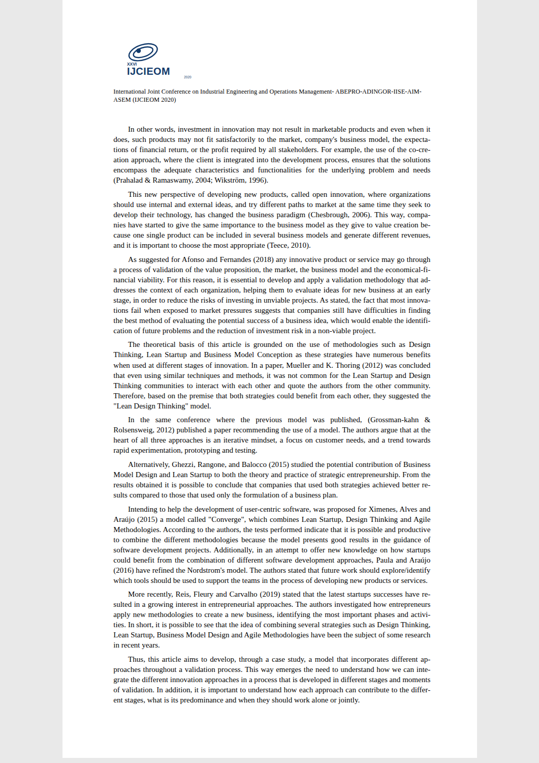International Joint Conference on Industrial Engineering and Operations Management- ABEPRO-ADINGOR-IISE-AIM-ASEM (IJCIEOM 2020)
In other words, investment in innovation may not result in marketable products and even when it does, such products may not fit satisfactorily to the market, company's business model, the expectations of financial return, or the profit required by all stakeholders. For example, the use of the co-creation approach, where the client is integrated into the development process, ensures that the solutions encompass the adequate characteristics and functionalities for the underlying problem and needs (Prahalad & Ramaswamy, 2004; Wikström, 1996).
This new perspective of developing new products, called open innovation, where organizations should use internal and external ideas, and try different paths to market at the same time they seek to develop their technology, has changed the business paradigm (Chesbrough, 2006). This way, companies have started to give the same importance to the business model as they give to value creation because one single product can be included in several business models and generate different revenues, and it is important to choose the most appropriate (Teece, 2010).
As suggested for Afonso and Fernandes (2018) any innovative product or service may go through a process of validation of the value proposition, the market, the business model and the economical-financial viability. For this reason, it is essential to develop and apply a validation methodology that addresses the context of each organization, helping them to evaluate ideas for new business at an early stage, in order to reduce the risks of investing in unviable projects. As stated, the fact that most innovations fail when exposed to market pressures suggests that companies still have difficulties in finding the best method of evaluating the potential success of a business idea, which would enable the identification of future problems and the reduction of investment risk in a non-viable project.
The theoretical basis of this article is grounded on the use of methodologies such as Design Thinking, Lean Startup and Business Model Conception as these strategies have numerous benefits when used at different stages of innovation. In a paper, Mueller and K. Thoring (2012) was concluded that even using similar techniques and methods, it was not common for the Lean Startup and Design Thinking communities to interact with each other and quote the authors from the other community. Therefore, based on the premise that both strategies could benefit from each other, they suggested the "Lean Design Thinking" model.
In the same conference where the previous model was published, (Grossman-kahn & Rolsensweig, 2012) published a paper recommending the use of a model. The authors argue that at the heart of all three approaches is an iterative mindset, a focus on customer needs, and a trend towards rapid experimentation, prototyping and testing.
Alternatively, Ghezzi, Rangone, and Balocco (2015) studied the potential contribution of Business Model Design and Lean Startup to both the theory and practice of strategic entrepreneurship. From the results obtained it is possible to conclude that companies that used both strategies achieved better results compared to those that used only the formulation of a business plan.
Intending to help the development of user-centric software, was proposed for Ximenes, Alves and Araújo (2015) a model called "Converge", which combines Lean Startup, Design Thinking and Agile Methodologies. According to the authors, the tests performed indicate that it is possible and productive to combine the different methodologies because the model presents good results in the guidance of software development projects. Additionally, in an attempt to offer new knowledge on how startups could benefit from the combination of different software development approaches, Paula and Araújo (2016) have refined the Nordstrom's model. The authors stated that future work should explore/identify which tools should be used to support the teams in the process of developing new products or services.
More recently, Reis, Fleury and Carvalho (2019) stated that the latest startups successes have resulted in a growing interest in entrepreneurial approaches. The authors investigated how entrepreneurs apply new methodologies to create a new business, identifying the most important phases and activities. In short, it is possible to see that the idea of combining several strategies such as Design Thinking, Lean Startup, Business Model Design and Agile Methodologies have been the subject of some research in recent years.
Thus, this article aims to develop, through a case study, a model that incorporates different approaches throughout a validation process. This way emerges the need to understand how we can integrate the different innovation approaches in a process that is developed in different stages and moments of validation. In addition, it is important to understand how each approach can contribute to the different stages, what is its predominance and when they should work alone or jointly.